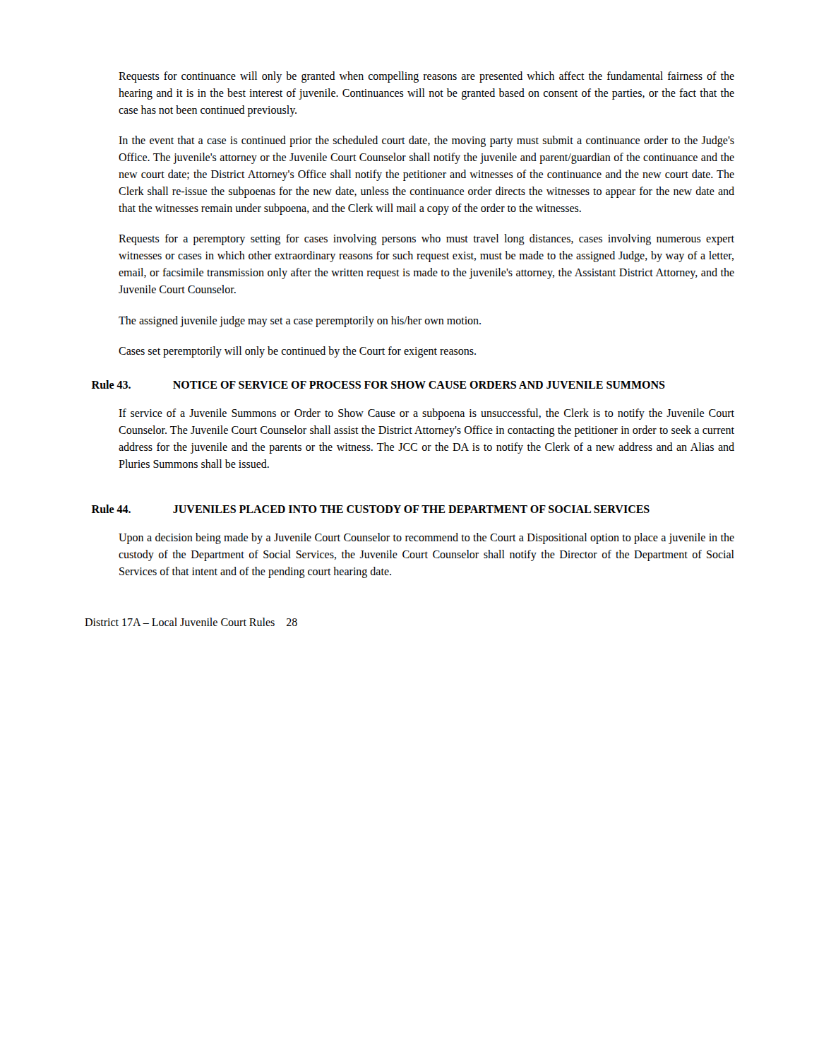Requests for continuance will only be granted when compelling reasons are presented which affect the fundamental fairness of the hearing and it is in the best interest of juvenile. Continuances will not be granted based on consent of the parties, or the fact that the case has not been continued previously.
In the event that a case is continued prior the scheduled court date, the moving party must submit a continuance order to the Judge's Office. The juvenile's attorney or the Juvenile Court Counselor shall notify the juvenile and parent/guardian of the continuance and the new court date; the District Attorney's Office shall notify the petitioner and witnesses of the continuance and the new court date. The Clerk shall re-issue the subpoenas for the new date, unless the continuance order directs the witnesses to appear for the new date and that the witnesses remain under subpoena, and the Clerk will mail a copy of the order to the witnesses.
Requests for a peremptory setting for cases involving persons who must travel long distances, cases involving numerous expert witnesses or cases in which other extraordinary reasons for such request exist, must be made to the assigned Judge, by way of a letter, email, or facsimile transmission only after the written request is made to the juvenile's attorney, the Assistant District Attorney, and the Juvenile Court Counselor.
The assigned juvenile judge may set a case peremptorily on his/her own motion.
Cases set peremptorily will only be continued by the Court for exigent reasons.
Rule 43.
NOTICE OF SERVICE OF PROCESS FOR SHOW CAUSE ORDERS AND JUVENILE SUMMONS
If service of a Juvenile Summons or Order to Show Cause or a subpoena is unsuccessful, the Clerk is to notify the Juvenile Court Counselor. The Juvenile Court Counselor shall assist the District Attorney's Office in contacting the petitioner in order to seek a current address for the juvenile and the parents or the witness. The JCC or the DA is to notify the Clerk of a new address and an Alias and Pluries Summons shall be issued.
Rule 44.
JUVENILES PLACED INTO THE CUSTODY OF THE DEPARTMENT OF SOCIAL SERVICES
Upon a decision being made by a Juvenile Court Counselor to recommend to the Court a Dispositional option to place a juvenile in the custody of the Department of Social Services, the Juvenile Court Counselor shall notify the Director of the Department of Social Services of that intent and of the pending court hearing date.
District 17A – Local Juvenile Court Rules 28